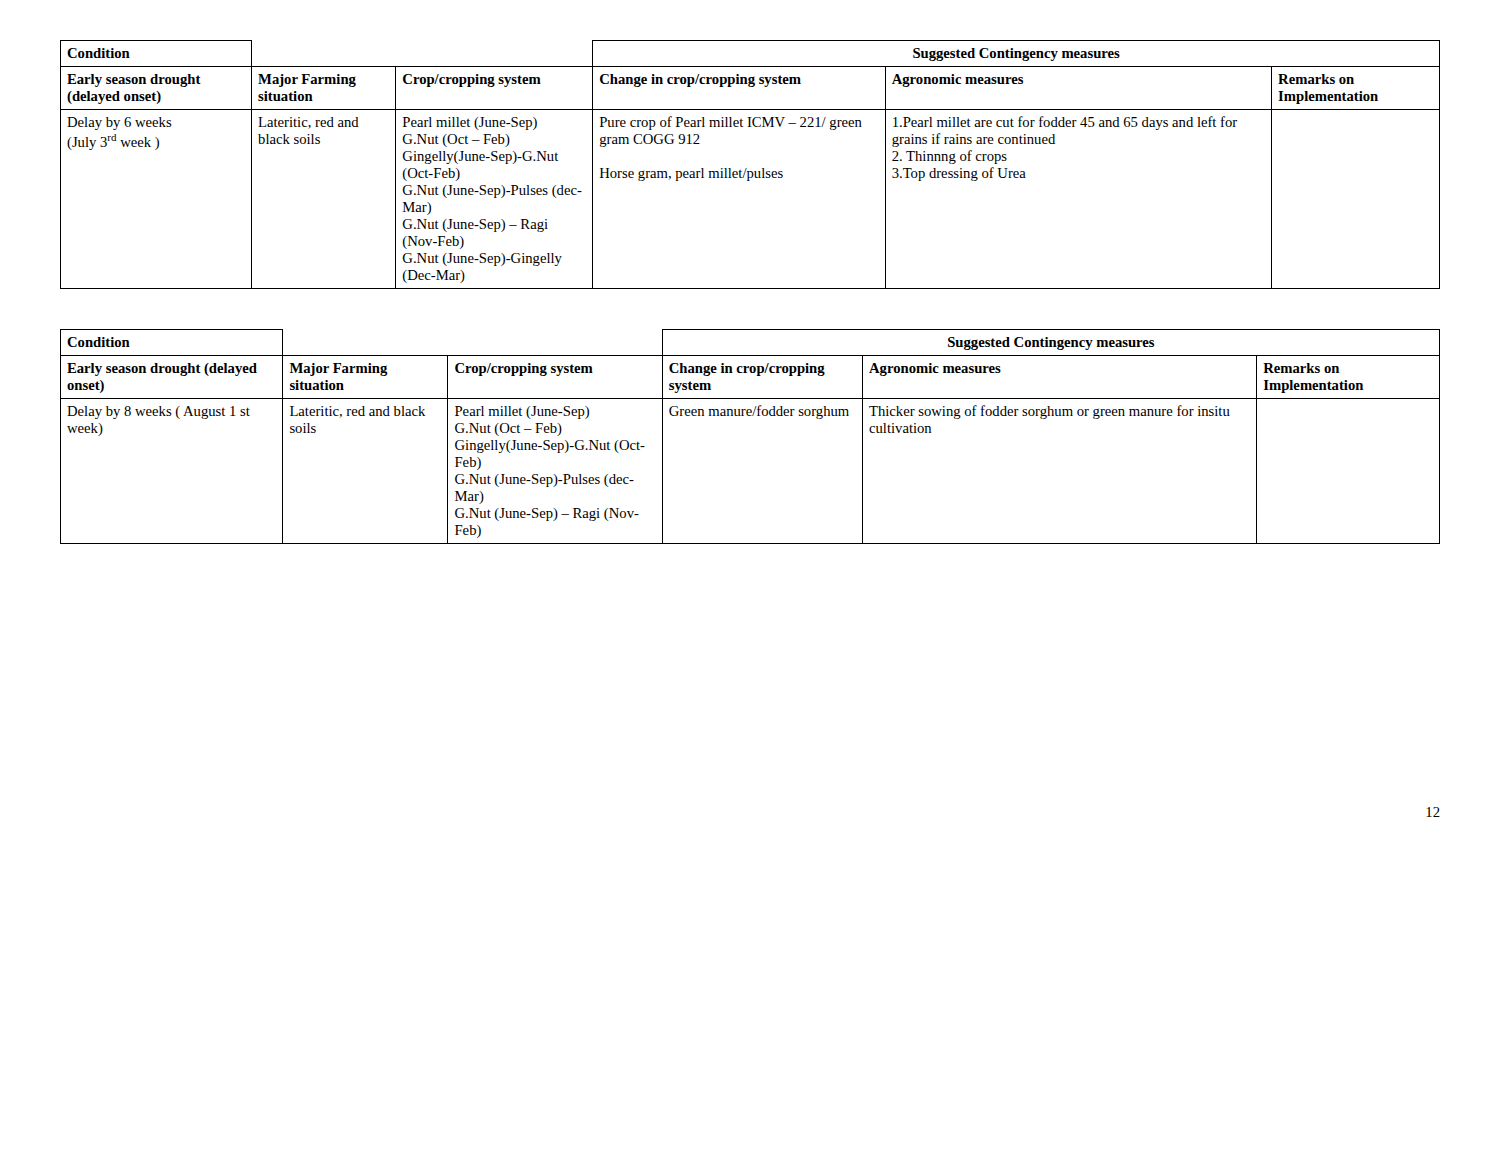| Condition | | | Suggested Contingency measures |
| Early season drought (delayed onset) | Major Farming situation | Crop/cropping system | Change in crop/cropping system | Agronomic measures | Remarks on Implementation |
| Delay by 6 weeks (July 3 rd week ) | Lateritic, red and black soils | Pearl millet (June-Sep) G.Nut (Oct – Feb) Gingelly(June-Sep)-G.Nut (Oct-Feb) G.Nut (June-Sep)-Pulses (dec-Mar) G.Nut (June-Sep) – Ragi (Nov-Feb) G.Nut (June-Sep)-Gingelly (Dec-Mar) | Pure crop of Pearl millet ICMV – 221/ green gram COGG 912 Horse gram, pearl millet/pulses | 1.Pearl millet are cut for fodder 45 and 65 days and left for grains if rains are continued 2. Thinnng of crops 3.Top dressing of Urea | |
| Condition | | | Suggested Contingency measures |
| Early season drought (delayed onset) | Major Farming situation | Crop/cropping system | Change in crop/cropping system | Agronomic measures | Remarks on Implementation |
| Delay by 8 weeks ( August 1 st week) | Lateritic, red and black soils | Pearl millet (June-Sep) G.Nut (Oct – Feb) Gingelly(June-Sep)-G.Nut (Oct-Feb) G.Nut (June-Sep)-Pulses (dec-Mar) G.Nut (June-Sep) – Ragi (Nov-Feb) | Green manure/fodder sorghum | Thicker sowing of fodder sorghum or green manure for insitu cultivation | |
12